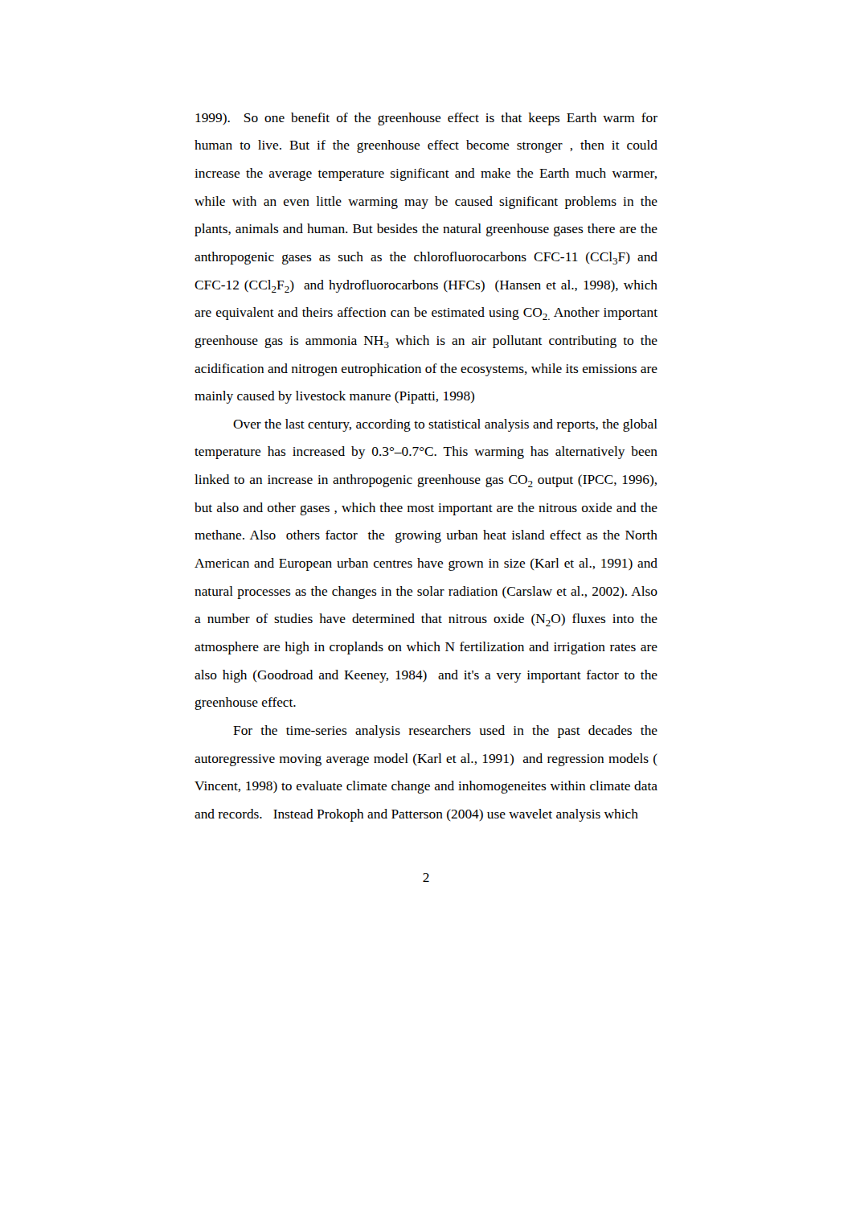1999). So one benefit of the greenhouse effect is that keeps Earth warm for human to live. But if the greenhouse effect become stronger , then it could increase the average temperature significant and make the Earth much warmer, while with an even little warming may be caused significant problems in the plants, animals and human. But besides the natural greenhouse gases there are the anthropogenic gases as such as the chlorofluorocarbons CFC-11 (CCl3F) and CFC-12 (CCl2F2) and hydrofluorocarbons (HFCs) (Hansen et al., 1998), which are equivalent and theirs affection can be estimated using CO2. Another important greenhouse gas is ammonia NH3 which is an air pollutant contributing to the acidification and nitrogen eutrophication of the ecosystems, while its emissions are mainly caused by livestock manure (Pipatti, 1998)
Over the last century, according to statistical analysis and reports, the global temperature has increased by 0.3°–0.7°C. This warming has alternatively been linked to an increase in anthropogenic greenhouse gas CO2 output (IPCC, 1996), but also and other gases , which thee most important are the nitrous oxide and the methane. Also others factor the growing urban heat island effect as the North American and European urban centres have grown in size (Karl et al., 1991) and natural processes as the changes in the solar radiation (Carslaw et al., 2002). Also a number of studies have determined that nitrous oxide (N2O) fluxes into the atmosphere are high in croplands on which N fertilization and irrigation rates are also high (Goodroad and Keeney, 1984) and it's a very important factor to the greenhouse effect.
For the time-series analysis researchers used in the past decades the autoregressive moving average model (Karl et al., 1991) and regression models ( Vincent, 1998) to evaluate climate change and inhomogeneites within climate data and records. Instead Prokoph and Patterson (2004) use wavelet analysis which
2